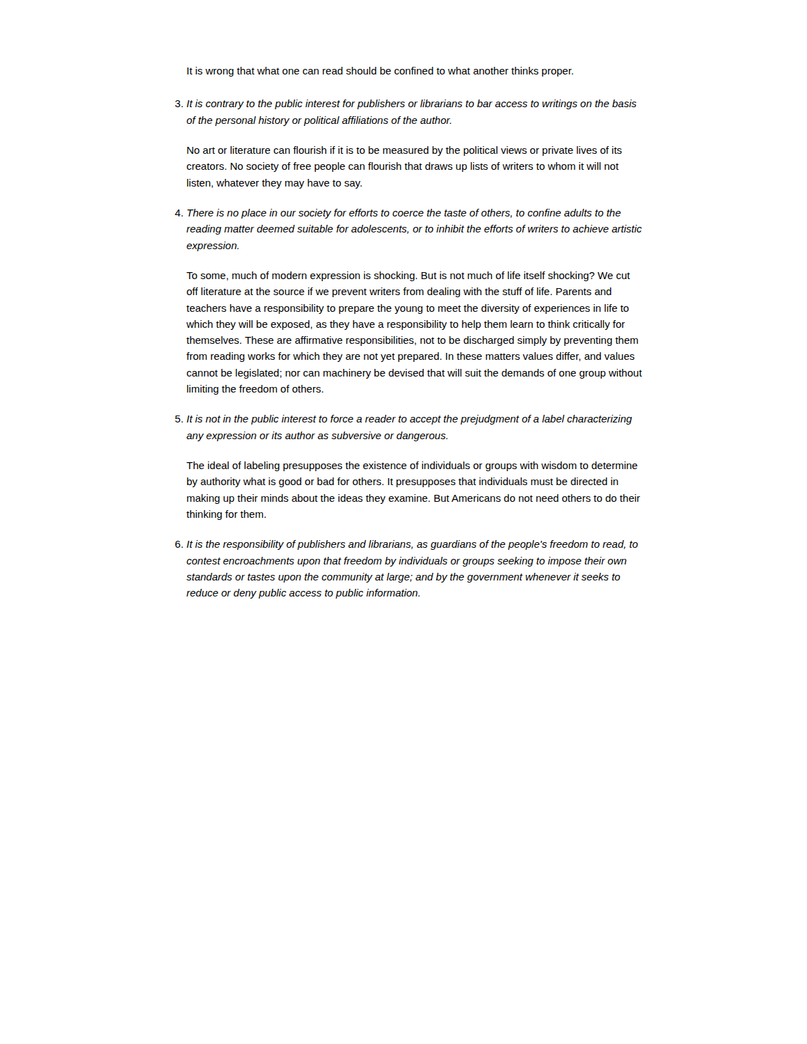It is wrong that what one can read should be confined to what another thinks proper.
It is contrary to the public interest for publishers or librarians to bar access to writings on the basis of the personal history or political affiliations of the author.
No art or literature can flourish if it is to be measured by the political views or private lives of its creators. No society of free people can flourish that draws up lists of writers to whom it will not listen, whatever they may have to say.
There is no place in our society for efforts to coerce the taste of others, to confine adults to the reading matter deemed suitable for adolescents, or to inhibit the efforts of writers to achieve artistic expression.
To some, much of modern expression is shocking. But is not much of life itself shocking? We cut off literature at the source if we prevent writers from dealing with the stuff of life. Parents and teachers have a responsibility to prepare the young to meet the diversity of experiences in life to which they will be exposed, as they have a responsibility to help them learn to think critically for themselves. These are affirmative responsibilities, not to be discharged simply by preventing them from reading works for which they are not yet prepared. In these matters values differ, and values cannot be legislated; nor can machinery be devised that will suit the demands of one group without limiting the freedom of others.
It is not in the public interest to force a reader to accept the prejudgment of a label characterizing any expression or its author as subversive or dangerous.
The ideal of labeling presupposes the existence of individuals or groups with wisdom to determine by authority what is good or bad for others. It presupposes that individuals must be directed in making up their minds about the ideas they examine. But Americans do not need others to do their thinking for them.
It is the responsibility of publishers and librarians, as guardians of the people's freedom to read, to contest encroachments upon that freedom by individuals or groups seeking to impose their own standards or tastes upon the community at large; and by the government whenever it seeks to reduce or deny public access to public information.